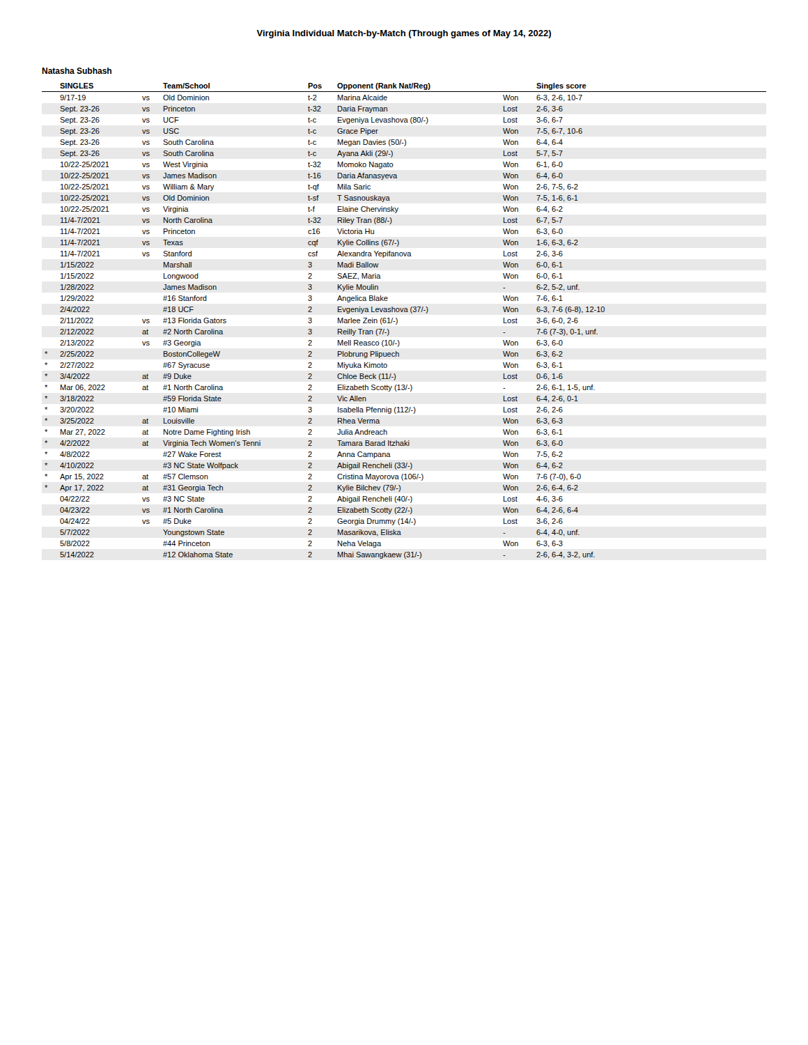Virginia Individual Match-by-Match (Through games of May 14, 2022)
Natasha Subhash
| | SINGLES | | Team/School | Pos | Opponent (Rank Nat/Reg) | | Singles score |
| --- | --- | --- | --- | --- | --- | --- | --- |
| | 9/17-19 | vs | Old Dominion | t-2 | Marina Alcaide | Won | 6-3, 2-6, 10-7 |
| | Sept. 23-26 | vs | Princeton | t-32 | Daria Frayman | Lost | 2-6, 3-6 |
| | Sept. 23-26 | vs | UCF | t-c | Evgeniya Levashova (80/-) | Lost | 3-6, 6-7 |
| | Sept. 23-26 | vs | USC | t-c | Grace Piper | Won | 7-5, 6-7, 10-6 |
| | Sept. 23-26 | vs | South Carolina | t-c | Megan Davies (50/-) | Won | 6-4, 6-4 |
| | Sept. 23-26 | vs | South Carolina | t-c | Ayana Akli (29/-) | Lost | 5-7, 5-7 |
| | 10/22-25/2021 | vs | West Virginia | t-32 | Momoko Nagato | Won | 6-1, 6-0 |
| | 10/22-25/2021 | vs | James Madison | t-16 | Daria Afanasyeva | Won | 6-4, 6-0 |
| | 10/22-25/2021 | vs | William & Mary | t-qf | Mila Saric | Won | 2-6, 7-5, 6-2 |
| | 10/22-25/2021 | vs | Old Dominion | t-sf | T Sasnouskaya | Won | 7-5, 1-6, 6-1 |
| | 10/22-25/2021 | vs | Virginia | t-f | Elaine Chervinsky | Won | 6-4, 6-2 |
| | 11/4-7/2021 | vs | North Carolina | t-32 | Riley Tran (88/-) | Lost | 6-7, 5-7 |
| | 11/4-7/2021 | vs | Princeton | c16 | Victoria Hu | Won | 6-3, 6-0 |
| | 11/4-7/2021 | vs | Texas | cqf | Kylie Collins (67/-) | Won | 1-6, 6-3, 6-2 |
| | 11/4-7/2021 | vs | Stanford | csf | Alexandra Yepifanova | Lost | 2-6, 3-6 |
| | 1/15/2022 | | Marshall | 3 | Madi Ballow | Won | 6-0, 6-1 |
| | 1/15/2022 | | Longwood | 2 | SAEZ, Maria | Won | 6-0, 6-1 |
| | 1/28/2022 | | James Madison | 3 | Kylie Moulin | - | 6-2, 5-2, unf. |
| | 1/29/2022 | | #16 Stanford | 3 | Angelica Blake | Won | 7-6, 6-1 |
| | 2/4/2022 | | #18 UCF | 2 | Evgeniya Levashova (37/-) | Won | 6-3, 7-6 (6-8), 12-10 |
| | 2/11/2022 | vs | #13 Florida Gators | 3 | Marlee Zein (61/-) | Lost | 3-6, 6-0, 2-6 |
| | 2/12/2022 | at | #2 North Carolina | 3 | Reilly Tran (7/-) | - | 7-6 (7-3), 0-1, unf. |
| | 2/13/2022 | vs | #3 Georgia | 2 | Mell Reasco (10/-) | Won | 6-3, 6-0 |
| * | 2/25/2022 | | BostonCollegeW | 2 | Plobrung Plipuech | Won | 6-3, 6-2 |
| * | 2/27/2022 | | #67 Syracuse | 2 | Miyuka Kimoto | Won | 6-3, 6-1 |
| * | 3/4/2022 | at | #9 Duke | 2 | Chloe Beck (11/-) | Lost | 0-6, 1-6 |
| * | Mar 06, 2022 | at | #1 North Carolina | 2 | Elizabeth Scotty (13/-) | - | 2-6, 6-1, 1-5, unf. |
| * | 3/18/2022 | | #59 Florida State | 2 | Vic Allen | Lost | 6-4, 2-6, 0-1 |
| * | 3/20/2022 | | #10 Miami | 3 | Isabella Pfennig (112/-) | Lost | 2-6, 2-6 |
| * | 3/25/2022 | at | Louisville | 2 | Rhea Verma | Won | 6-3, 6-3 |
| * | Mar 27, 2022 | at | Notre Dame Fighting Irish | 2 | Julia Andreach | Won | 6-3, 6-1 |
| * | 4/2/2022 | at | Virginia Tech Women's Tenni | 2 | Tamara Barad Itzhaki | Won | 6-3, 6-0 |
| * | 4/8/2022 | | #27 Wake Forest | 2 | Anna Campana | Won | 7-5, 6-2 |
| * | 4/10/2022 | | #3 NC State Wolfpack | 2 | Abigail Rencheli (33/-) | Won | 6-4, 6-2 |
| * | Apr 15, 2022 | at | #57 Clemson | 2 | Cristina Mayorova (106/-) | Won | 7-6 (7-0), 6-0 |
| * | Apr 17, 2022 | at | #31 Georgia Tech | 2 | Kylie Bilchev (79/-) | Won | 2-6, 6-4, 6-2 |
| | 04/22/22 | vs | #3 NC State | 2 | Abigail Rencheli (40/-) | Lost | 4-6, 3-6 |
| | 04/23/22 | vs | #1 North Carolina | 2 | Elizabeth Scotty (22/-) | Won | 6-4, 2-6, 6-4 |
| | 04/24/22 | vs | #5 Duke | 2 | Georgia Drummy (14/-) | Lost | 3-6, 2-6 |
| | 5/7/2022 | | Youngstown State | 2 | Masarikova, Eliska | - | 6-4, 4-0, unf. |
| | 5/8/2022 | | #44 Princeton | 2 | Neha Velaga | Won | 6-3, 6-3 |
| | 5/14/2022 | | #12 Oklahoma State | 2 | Mhai Sawangkaew (31/-) | - | 2-6, 6-4, 3-2, unf. |